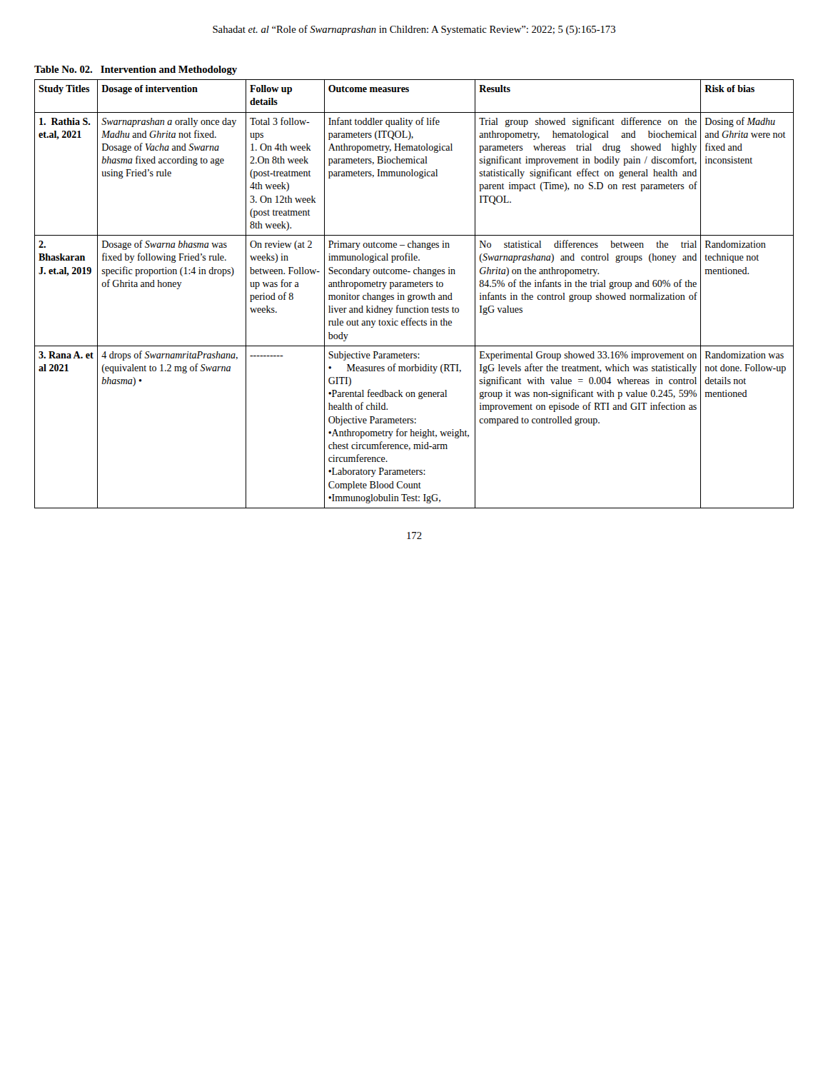Sahadat et. al “Role of Swarnaprashan in Children: A Systematic Review”: 2022; 5 (5):165-173
Table No. 02. Intervention and Methodology
| Study Titles | Dosage of intervention | Follow up details | Outcome measures | Results | Risk of bias |
| --- | --- | --- | --- | --- | --- |
| 1. Rathia S. et.al, 2021 | Swarnaprashan a orally once day Madhu and Ghrita not fixed. Dosage of Vacha and Swarna bhasma fixed according to age using Fried’s rule | Total 3 follow-ups 1. On 4th week 2.On 8th week (post-treatment 4th week) 3. On 12th week (post treatment 8th week). | Infant toddler quality of life parameters (ITQOL), Anthropometry, Hematological parameters, Biochemical parameters, Immunological | Trial group showed significant difference on the anthropometry, hematological and biochemical parameters whereas trial drug showed highly significant improvement in bodily pain / discomfort, statistically significant effect on general health and parent impact (Time), no S.D on rest parameters of ITQOL. | Dosing of Madhu and Ghrita were not fixed and inconsistent |
| 2. Bhaskaran J. et.al, 2019 | Dosage of Swarna bhasma was fixed by following Fried’s rule. specific proportion (1:4 in drops) of Ghrita and honey | On review (at 2 weeks) in between. Follow-up was for a period of 8 weeks. | Primary outcome – changes in immunological profile. Secondary outcome- changes in anthropometry parameters to monitor changes in growth and liver and kidney function tests to rule out any toxic effects in the body | No statistical differences between the trial ( Swarnaprashana ) and control groups (honey and Ghrita ) on the anthropometry. 84.5% of the infants in the trial group and 60% of the infants in the control group showed normalization of IgG values | Randomization technique not mentioned. |
| 3. Rana A. et al 2021 | 4 drops of SwarnamritaPrashana , (equivalent to 1.2 mg of Swarna bhasma ) • | ---------- | Subjective Parameters: • Measures of morbidity (RTI, GITI) •Parental feedback on general health of child. Objective Parameters: •Anthropometry for height, weight, chest circumference, mid-arm circumference. •Laboratory Parameters: Complete Blood Count •Immunoglobulin Test: IgG, | Experimental Group showed 33.16% improvement on IgG levels after the treatment, which was statistically significant with value = 0.004 whereas in control group it was non-significant with p value 0.245, 59% improvement on episode of RTI and GIT infection as compared to controlled group. | Randomization was not done. Follow-up details not mentioned |
172